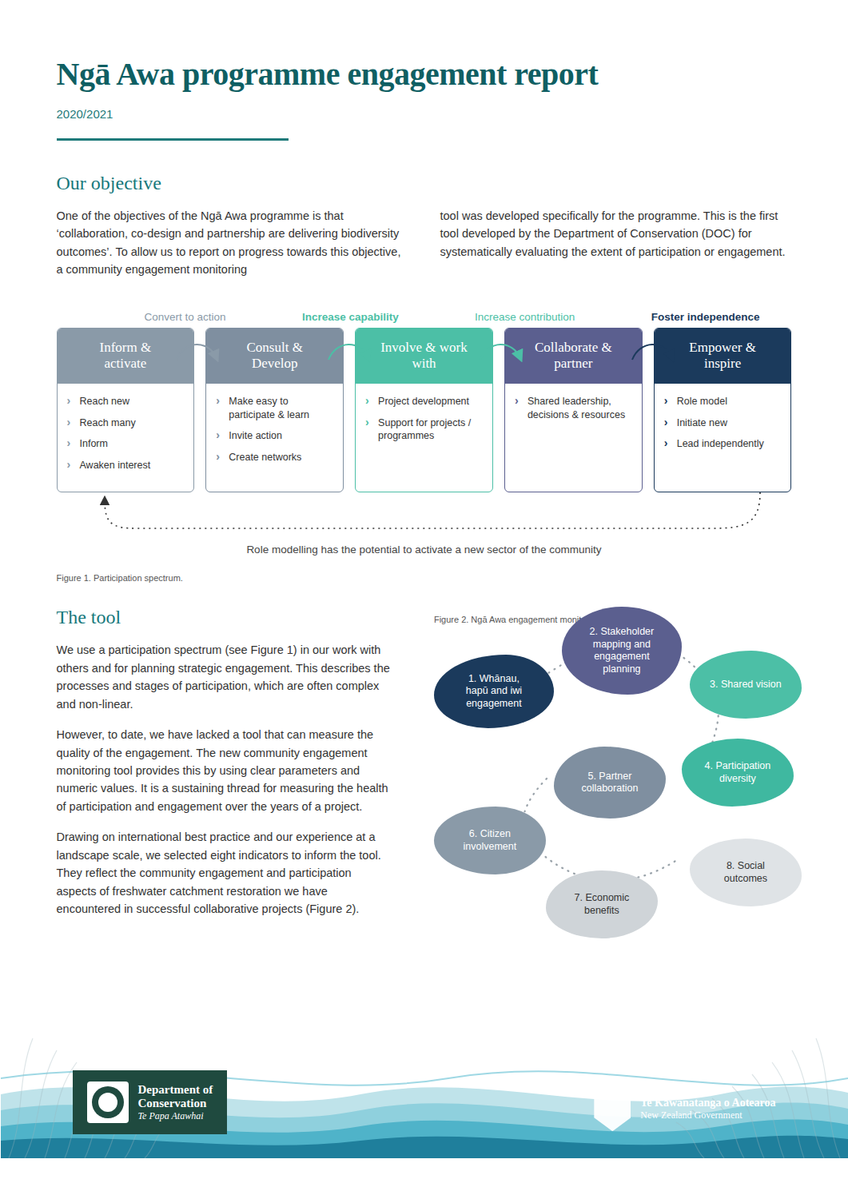Ngā Awa programme engagement report
2020/2021
Our objective
One of the objectives of the Ngā Awa programme is that ‘collaboration, co-design and partnership are delivering biodiversity outcomes’. To allow us to report on progress towards this objective, a community engagement monitoring
tool was developed specifically for the programme. This is the first tool developed by the Department of Conservation (DOC) for systematically evaluating the extent of participation or engagement.
Convert to action Increase capability Increase contribution Foster independence
Inform &
activate
Reach new
Reach many
Inform
Awaken interest
Consult &
Develop
Make easy to participate & learn
Invite action
Create networks
Involve & work
with
Project development
Support for projects / programmes
Collaborate &
partner
Shared leadership, decisions & resources
Empower &
inspire
Role model
Initiate new
Lead independently
Role modelling has the potential to activate a new sector of the community
Figure 1. Participation spectrum.
The tool
We use a participation spectrum (see Figure 1) in our work with others and for planning strategic engagement. This describes the processes and stages of participation, which are often complex and non-linear.
However, to date, we have lacked a tool that can measure the quality of the engagement. The new community engagement monitoring tool provides this by using clear parameters and numeric values. It is a sustaining thread for measuring the health of participation and engagement over the years of a project.
Drawing on international best practice and our experience at a landscape scale, we selected eight indicators to inform the tool. They reflect the community engagement and participation aspects of freshwater catchment restoration we have encountered in successful collaborative projects (Figure 2).
1. Whānau,
hapū and iwi
engagement
2. Stakeholder
mapping and
engagement
planning
3. Shared vision
4. Participation
diversity
5. Partner
collaboration
6. Citizen
involvement
7. Economic
benefits
8. Social
outcomes
Figure 2. Ngā Awa engagement monitoring indicators.
Department of
Conservation
Te Papa Atawhai
Te Kāwanatanga o Aotearoa
New Zealand Government